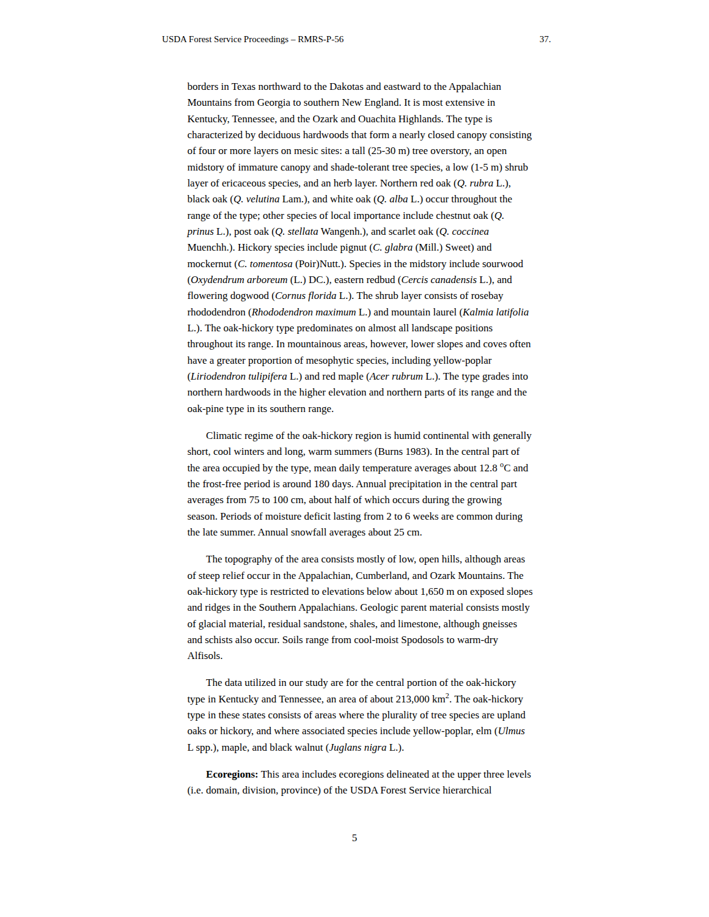USDA Forest Service Proceedings – RMRS-P-56 37.
borders in Texas northward to the Dakotas and eastward to the Appalachian Mountains from Georgia to southern New England. It is most extensive in Kentucky, Tennessee, and the Ozark and Ouachita Highlands. The type is characterized by deciduous hardwoods that form a nearly closed canopy consisting of four or more layers on mesic sites: a tall (25-30 m) tree overstory, an open midstory of immature canopy and shade-tolerant tree species, a low (1-5 m) shrub layer of ericaceous species, and an herb layer. Northern red oak (Q. rubra L.), black oak (Q. velutina Lam.), and white oak (Q. alba L.) occur throughout the range of the type; other species of local importance include chestnut oak (Q. prinus L.), post oak (Q. stellata Wangenh.), and scarlet oak (Q. coccinea Muenchh.). Hickory species include pignut (C. glabra (Mill.) Sweet) and mockernut (C. tomentosa (Poir)Nutt.). Species in the midstory include sourwood (Oxydendrum arboreum (L.) DC.), eastern redbud (Cercis canadensis L.), and flowering dogwood (Cornus florida L.). The shrub layer consists of rosebay rhododendron (Rhododendron maximum L.) and mountain laurel (Kalmia latifolia L.). The oak-hickory type predominates on almost all landscape positions throughout its range. In mountainous areas, however, lower slopes and coves often have a greater proportion of mesophytic species, including yellow-poplar (Liriodendron tulipifera L.) and red maple (Acer rubrum L.). The type grades into northern hardwoods in the higher elevation and northern parts of its range and the oak-pine type in its southern range.
Climatic regime of the oak-hickory region is humid continental with generally short, cool winters and long, warm summers (Burns 1983). In the central part of the area occupied by the type, mean daily temperature averages about 12.8 o C and the frost-free period is around 180 days. Annual precipitation in the central part averages from 75 to 100 cm, about half of which occurs during the growing season. Periods of moisture deficit lasting from 2 to 6 weeks are common during the late summer. Annual snowfall averages about 25 cm.
The topography of the area consists mostly of low, open hills, although areas of steep relief occur in the Appalachian, Cumberland, and Ozark Mountains. The oak-hickory type is restricted to elevations below about 1,650 m on exposed slopes and ridges in the Southern Appalachians. Geologic parent material consists mostly of glacial material, residual sandstone, shales, and limestone, although gneisses and schists also occur. Soils range from cool-moist Spodosols to warm-dry Alfisols.
The data utilized in our study are for the central portion of the oak-hickory type in Kentucky and Tennessee, an area of about 213,000 km2. The oak-hickory type in these states consists of areas where the plurality of tree species are upland oaks or hickory, and where associated species include yellow-poplar, elm (Ulmus L spp.), maple, and black walnut (Juglans nigra L.).
Ecoregions: This area includes ecoregions delineated at the upper three levels (i.e. domain, division, province) of the USDA Forest Service hierarchical
5